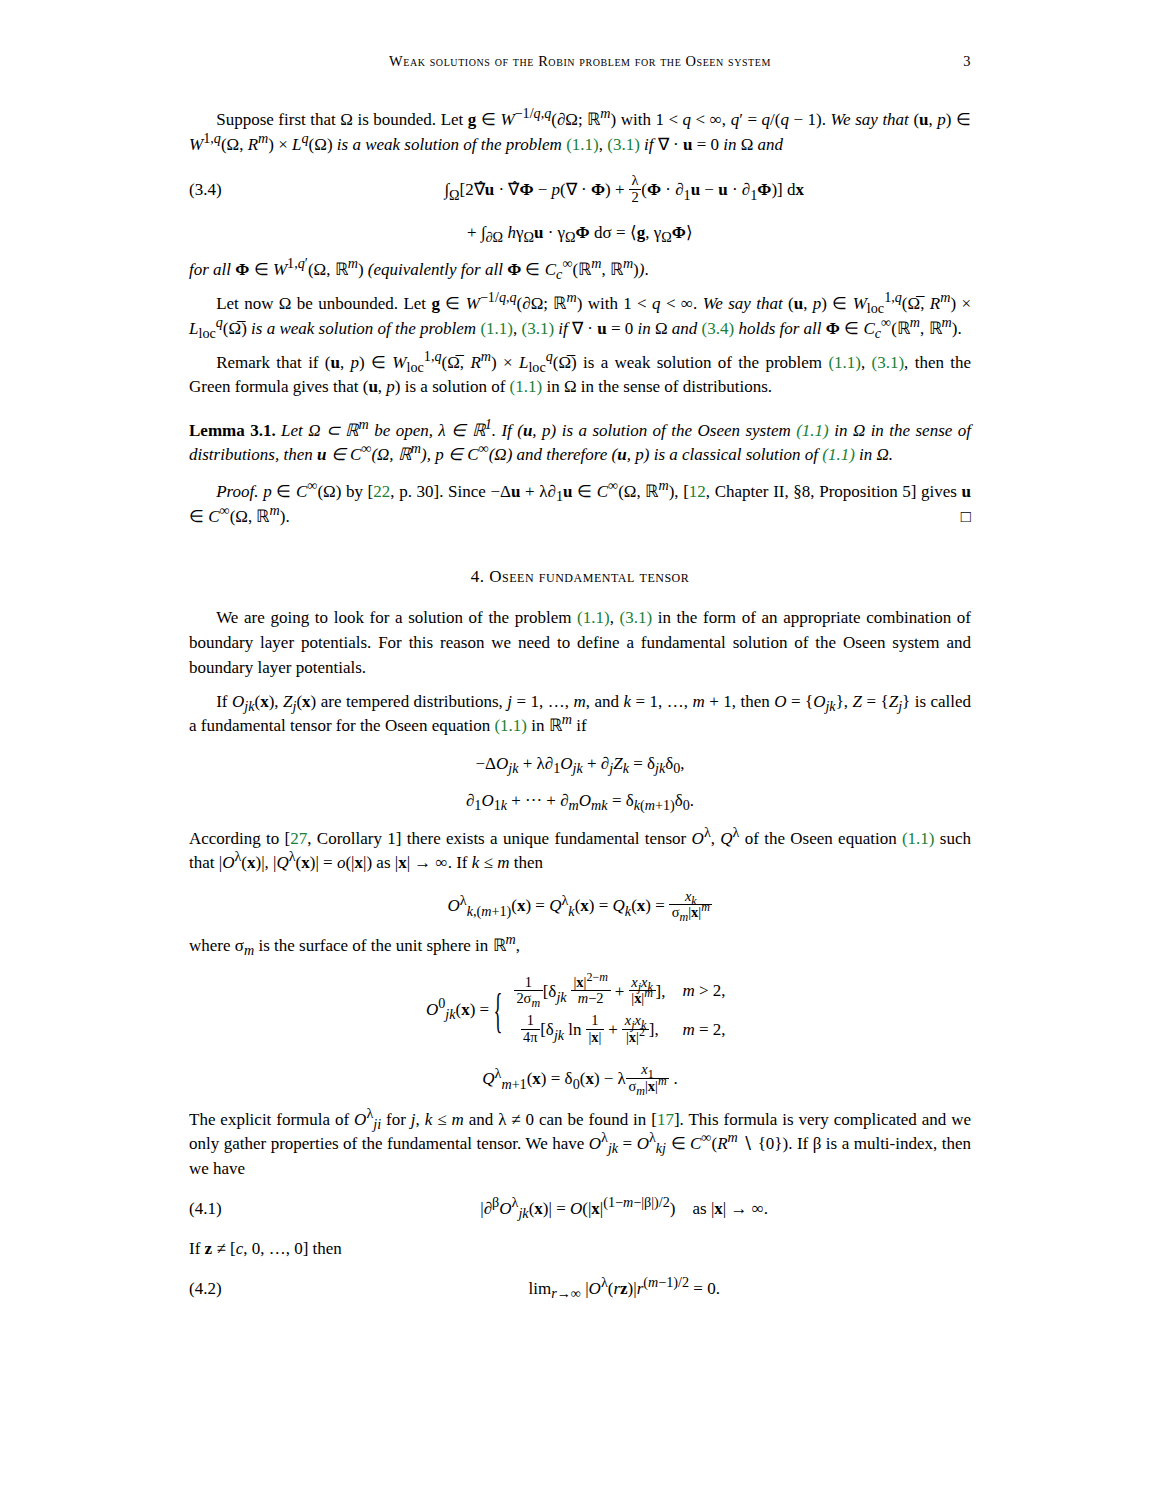Weak solutions of the Robin problem for the Oseen system 3
Suppose first that Ω is bounded. Let g ∈ W−1/q,q(∂Ω; ℝm) with 1 < q < ∞, q′ = q/(q − 1). We say that (u, p) ∈ W1,q(Ω, Rm) × Lq(Ω) is a weak solution of the problem (1.1), (3.1) if ∇ · u = 0 in Ω and
(3.4) ∫Ω[2∇̂u · ∇̂Φ − p(∇ · Φ) + λ 2(Φ · ∂1u − u · ∂1Φ)] dx
+ ∫∂Ω hγΩu · γΩΦ dσ = ⟨g, γΩΦ⟩
for all Φ ∈ W1,q′(Ω, ℝm) (equivalently for all Φ ∈ Cc∞(ℝm, ℝm)).
Let now Ω be unbounded. Let g ∈ W−1/q,q(∂Ω; ℝm) with 1 < q < ∞. We say that (u, p) ∈ Wloc1,q(Ω̅, Rm) × Llocq(Ω̅) is a weak solution of the problem (1.1), (3.1) if ∇ · u = 0 in Ω and (3.4) holds for all Φ ∈ Cc∞(ℝm, ℝm).
Remark that if (u, p) ∈ Wloc1,q(Ω̅, Rm) × Llocq(Ω̅) is a weak solution of the problem (1.1), (3.1), then the Green formula gives that (u, p) is a solution of (1.1) in Ω in the sense of distributions.
Lemma 3.1. Let Ω ⊂ ℝm be open, λ ∈ ℝ1. If (u, p) is a solution of the Oseen system (1.1) in Ω in the sense of distributions, then u ∈ C∞(Ω, ℝm), p ∈ C∞(Ω) and therefore (u, p) is a classical solution of (1.1) in Ω.
Proof. p ∈ C∞(Ω) by [22, p. 30]. Since −Δu + λ∂1u ∈ C∞(Ω, ℝm), [12, Chapter II, §8, Proposition 5] gives u ∈ C∞(Ω, ℝm). □
4. Oseen fundamental tensor
We are going to look for a solution of the problem (1.1), (3.1) in the form of an appropriate combination of boundary layer potentials. For this reason we need to define a fundamental solution of the Oseen system and boundary layer potentials.
If Ojk(x), Zj(x) are tempered distributions, j = 1, …, m, and k = 1, …, m + 1, then O = {Ojk}, Z = {Zj} is called a fundamental tensor for the Oseen equation (1.1) in ℝm if
−ΔOjk + λ∂1Ojk + ∂jZk = δjkδ0,
∂1O1k + ··· + ∂mOmk = δk(m+1)δ0.
According to [27, Corollary 1] there exists a unique fundamental tensor Oλ, Qλ of the Oseen equation (1.1) such that |Oλ(x)|, |Qλ(x)| = o(|x|) as |x| → ∞. If k ≤ m then
Oλk,(m+1)(x) = Qλk(x) = Qk(x) = xk σm|x|m
where σm is the surface of the unit sphere in ℝm,
O0jk(x) = {
| 1 2σ m [δ jk / x / 2− m m −2 + x j x k / x / m ], | m > 2, |
| 1 4π [δ jk ln 1 / x / + x j x k / x / 2 ], | m = 2, |
Qλm+1(x) = δ0(x) − λx1 σm|x|m .
The explicit formula of Oλji for j, k ≤ m and λ ≠ 0 can be found in [17]. This formula is very complicated and we only gather properties of the fundamental tensor. We have Oλjk = Oλkj ∈ C∞(Rm ∖ {0}). If β is a multi-index, then we have
(4.1) |∂βOλjk(x)| = O(|x|(1−m−|β|)/2) as |x| → ∞.
If z ≠ [c, 0, …, 0] then
(4.2) limr→∞ |Oλ(rz)|r(m−1)/2 = 0.